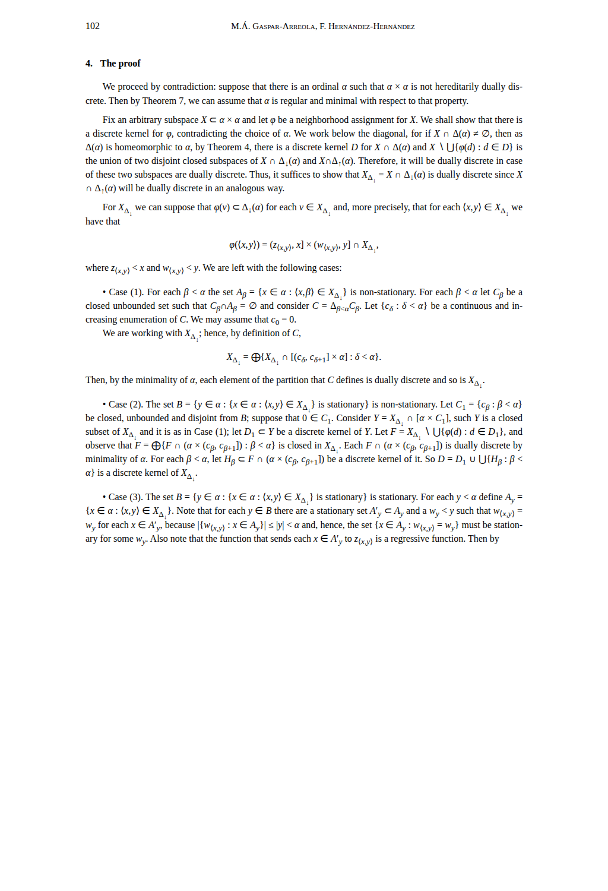102 M.Á. Gaspar-Arreola, F. Hernández-Hernández
4. The proof
We proceed by contradiction: suppose that there is an ordinal α such that α × α is not hereditarily dually discrete. Then by Theorem 7, we can assume that α is regular and minimal with respect to that property.
Fix an arbitrary subspace X ⊂ α × α and let φ be a neighborhood assignment for X. We shall show that there is a discrete kernel for φ, contradicting the choice of α. We work below the diagonal, for if X ∩ Δ(α) ≠ ∅, then as Δ(α) is homeomorphic to α, by Theorem 4, there is a discrete kernel D for X ∩ Δ(α) and X ∖ ⋃{φ(d) : d ∈ D} is the union of two disjoint closed subspaces of X ∩ Δ↓(α) and X∩Δ↑(α). Therefore, it will be dually discrete in case of these two subspaces are dually discrete. Thus, it suffices to show that XΔ↓ = X ∩ Δ↓(α) is dually discrete since X ∩ Δ↑(α) will be dually discrete in an analogous way.
For XΔ↓ we can suppose that φ(v) ⊂ Δ↓(α) for each v ∈ XΔ↓ and, more precisely, that for each ⟨x, y⟩ ∈ XΔ↓ we have that
φ(⟨x, y⟩) = (z⟨x,y⟩, x] × (w⟨x,y⟩, y] ∩ XΔ↓,
where z⟨x,y⟩ < x and w⟨x,y⟩ < y. We are left with the following cases:
Case (1). For each β < α the set Aβ = {x ∈ α : ⟨x, β⟩ ∈ XΔ↓} is non-stationary. For each β < α let Cβ be a closed unbounded set such that Cβ∩Aβ = ∅ and consider C = Δβ<αCβ. Let {cδ : δ < α} be a continuous and increasing enumeration of C. We may assume that c0 = 0.
We are working with XΔ↓; hence, by definition of C,
XΔ↓ = ⨁{XΔ↓ ∩ [(cδ, cδ+1] × α] : δ < α}.
Then, by the minimality of α, each element of the partition that C defines is dually discrete and so is XΔ↓.
Case (2). The set B = {y ∈ α : {x ∈ α : ⟨x, y⟩ ∈ XΔ↓} is stationary} is non-stationary. Let C1 = {cβ : β < α} be closed, unbounded and disjoint from B; suppose that 0 ∈ C1. Consider Y = XΔ↓ ∩ [α × C1], such Y is a closed subset of XΔ↓ and it is as in Case (1); let D1 ⊂ Y be a discrete kernel of Y. Let F = XΔ↓ ∖ ⋃{φ(d) : d ∈ D1}, and observe that F = ⨁{F ∩ (α × (cβ, cβ+1]) : β < α} is closed in XΔ↓. Each F ∩ (α × (cβ, cβ+1]) is dually discrete by minimality of α. For each β < α, let Hβ ⊂ F ∩ (α × (cβ, cβ+1]) be a discrete kernel of it. So D = D1 ∪ ⋃{Hβ : β < α} is a discrete kernel of XΔ↓.
Case (3). The set B = {y ∈ α : {x ∈ α : ⟨x, y⟩ ∈ XΔ↓} is stationary} is stationary. For each y < α define Ay = {x ∈ α : ⟨x, y⟩ ∈ XΔ↓}. Note that for each y ∈ B there are a stationary set A′y ⊂ Ay and a wy < y such that w⟨x,y⟩ = wy for each x ∈ A′y, because |{w⟨x,y⟩ : x ∈ Ay}| ≤ |y| < α and, hence, the set {x ∈ Ay : w⟨x,y⟩ = wy} must be stationary for some wy. Also note that the function that sends each x ∈ A′y to z⟨x,y⟩ is a regressive function. Then by